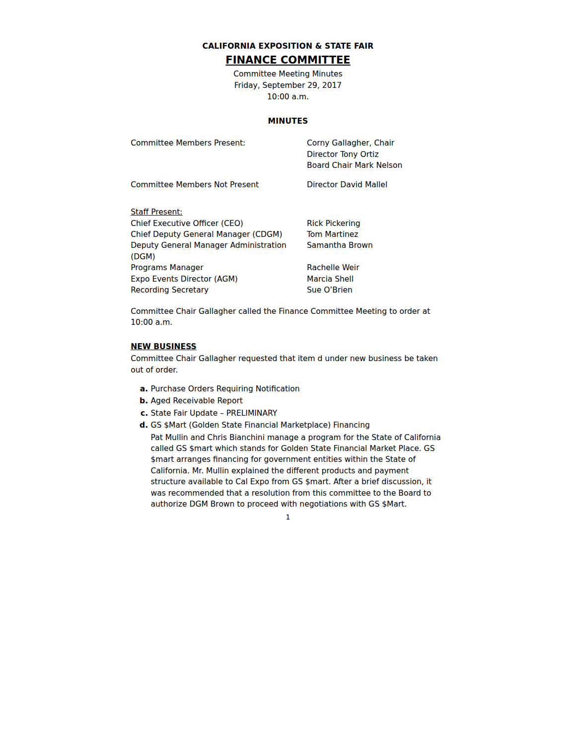CALIFORNIA EXPOSITION & STATE FAIR
FINANCE COMMITTEE
Committee Meeting Minutes
Friday, September 29, 2017
10:00 a.m.
MINUTES
| Committee Members Present: | Corny Gallagher, Chair |
| | Director Tony Ortiz |
| | Board Chair Mark Nelson |
| Committee Members Not Present | Director David Mallel |
| Staff Present: | |
| Chief Executive Officer (CEO) | Rick Pickering |
| Chief Deputy General Manager (CDGM) | Tom Martinez |
| Deputy General Manager Administration (DGM) | Samantha Brown |
| Programs Manager | Rachelle Weir |
| Expo Events Director (AGM) | Marcia Shell |
| Recording Secretary | Sue O’Brien |
Committee Chair Gallagher called the Finance Committee Meeting to order at 10:00 a.m.
NEW BUSINESS
Committee Chair Gallagher requested that item d under new business be taken out of order.
Purchase Orders Requiring Notification
Aged Receivable Report
State Fair Update – PRELIMINARY
GS $Mart (Golden State Financial Marketplace) Financing
Pat Mullin and Chris Bianchini manage a program for the State of California called GS $mart which stands for Golden State Financial Market Place. GS $mart arranges financing for government entities within the State of California. Mr. Mullin explained the different products and payment structure available to Cal Expo from GS $mart. After a brief discussion, it was recommended that a resolution from this committee to the Board to authorize DGM Brown to proceed with negotiations with GS $Mart.
1